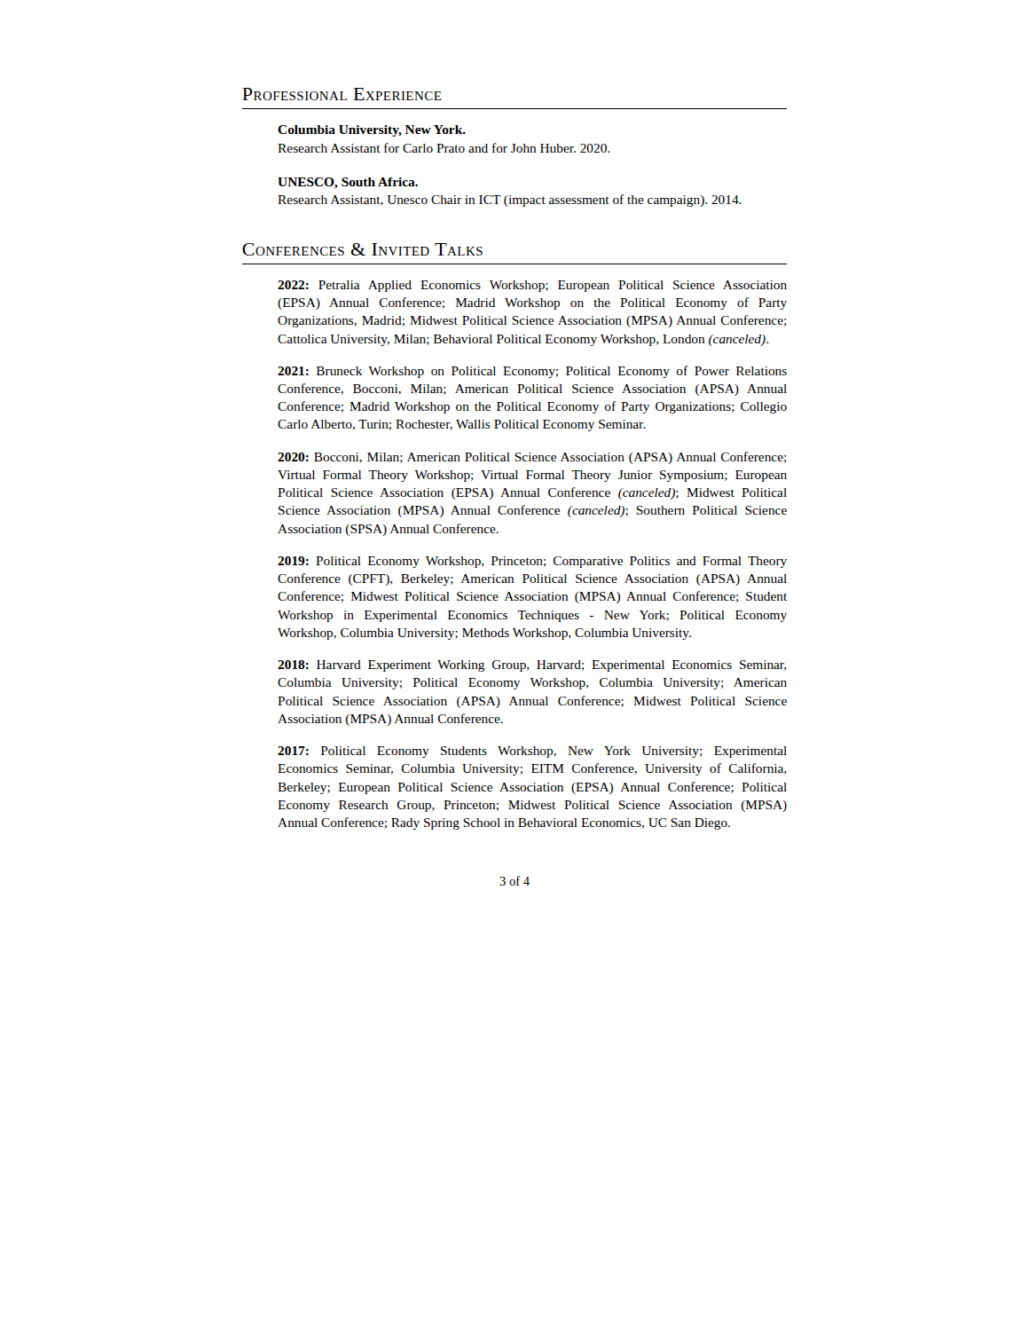Professional Experience
Columbia University, New York.
Research Assistant for Carlo Prato and for John Huber. 2020.
UNESCO, South Africa.
Research Assistant, Unesco Chair in ICT (impact assessment of the campaign). 2014.
Conferences & Invited Talks
2022: Petralia Applied Economics Workshop; European Political Science Association (EPSA) Annual Conference; Madrid Workshop on the Political Economy of Party Organizations, Madrid; Midwest Political Science Association (MPSA) Annual Conference; Cattolica University, Milan; Behavioral Political Economy Workshop, London (canceled).
2021: Bruneck Workshop on Political Economy; Political Economy of Power Relations Conference, Bocconi, Milan; American Political Science Association (APSA) Annual Conference; Madrid Workshop on the Political Economy of Party Organizations; Collegio Carlo Alberto, Turin; Rochester, Wallis Political Economy Seminar.
2020: Bocconi, Milan; American Political Science Association (APSA) Annual Conference; Virtual Formal Theory Workshop; Virtual Formal Theory Junior Symposium; European Political Science Association (EPSA) Annual Conference (canceled); Midwest Political Science Association (MPSA) Annual Conference (canceled); Southern Political Science Association (SPSA) Annual Conference.
2019: Political Economy Workshop, Princeton; Comparative Politics and Formal Theory Conference (CPFT), Berkeley; American Political Science Association (APSA) Annual Conference; Midwest Political Science Association (MPSA) Annual Conference; Student Workshop in Experimental Economics Techniques - New York; Political Economy Workshop, Columbia University; Methods Workshop, Columbia University.
2018: Harvard Experiment Working Group, Harvard; Experimental Economics Seminar, Columbia University; Political Economy Workshop, Columbia University; American Political Science Association (APSA) Annual Conference; Midwest Political Science Association (MPSA) Annual Conference.
2017: Political Economy Students Workshop, New York University; Experimental Economics Seminar, Columbia University; EITM Conference, University of California, Berkeley; European Political Science Association (EPSA) Annual Conference; Political Economy Research Group, Princeton; Midwest Political Science Association (MPSA) Annual Conference; Rady Spring School in Behavioral Economics, UC San Diego.
3 of 4